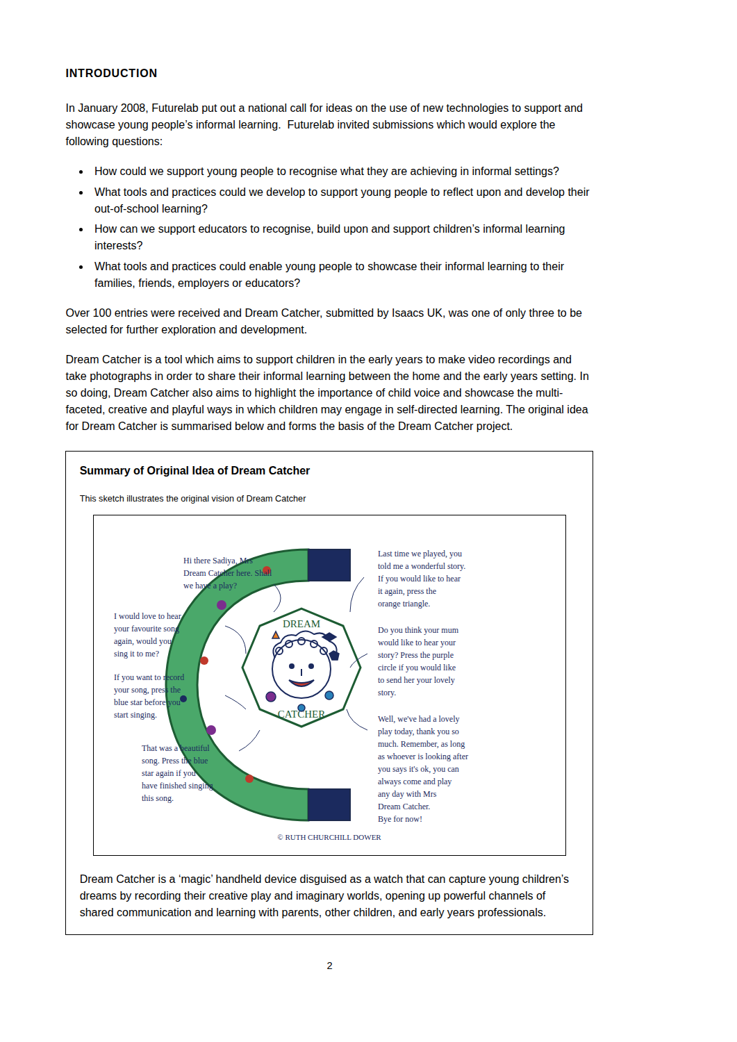INTRODUCTION
In January 2008, Futurelab put out a national call for ideas on the use of new technologies to support and showcase young people’s informal learning. Futurelab invited submissions which would explore the following questions:
How could we support young people to recognise what they are achieving in informal settings?
What tools and practices could we develop to support young people to reflect upon and develop their out-of-school learning?
How can we support educators to recognise, build upon and support children’s informal learning interests?
What tools and practices could enable young people to showcase their informal learning to their families, friends, employers or educators?
Over 100 entries were received and Dream Catcher, submitted by Isaacs UK, was one of only three to be selected for further exploration and development.
Dream Catcher is a tool which aims to support children in the early years to make video recordings and take photographs in order to share their informal learning between the home and the early years setting. In so doing, Dream Catcher also aims to highlight the importance of child voice and showcase the multi-faceted, creative and playful ways in which children may engage in self-directed learning. The original idea for Dream Catcher is summarised below and forms the basis of the Dream Catcher project.
Summary of Original Idea of Dream Catcher
This sketch illustrates the original vision of Dream Catcher
DREAM CATCHER Hi there Sadiya, Mrs Dream Catcher here. Shall we have a play? I would love to hear your favourite song again, would you sing it to me? If you want to record your song, press the blue star before you start singing. That was a beautiful song. Press the blue star again if you have finished singing this song. Last time we played, you told me a wonderful story. If you would like to hear it again, press the orange triangle. Do you think your mum would like to hear your story? Press the purple circle if you would like to send her your lovely story. Well, we've had a lovely play today, thank you so much. Remember, as long as whoever is looking after you says it's ok, you can always come and play any day with Mrs Dream Catcher. Bye for now! © RUTH CHURCHILL DOWER
Dream Catcher is a ‘magic’ handheld device disguised as a watch that can capture young children’s dreams by recording their creative play and imaginary worlds, opening up powerful channels of shared communication and learning with parents, other children, and early years professionals.
2